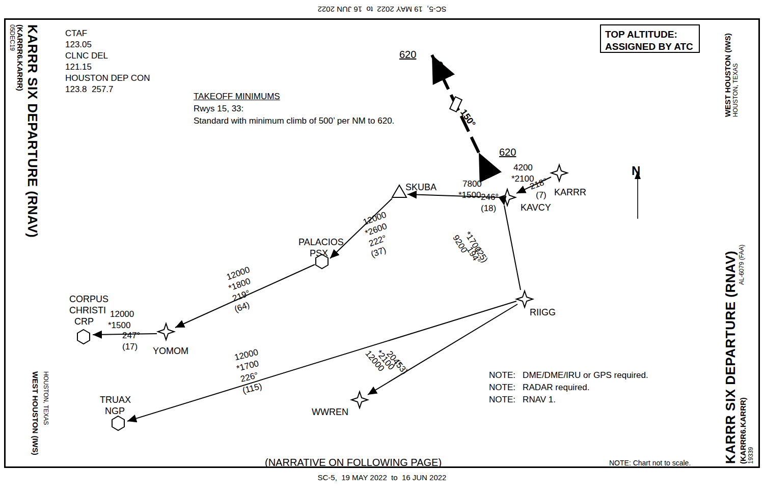SC-5, 19 MAY 2022 to 16 JUN 2022
SC-5, 19 MAY 2022 to 16 JUN 2022
TOP ALTITUDE:
ASSIGNED BY ATC
KARRR SIX DEPARTURE (RNAV)
(KARRR6.KARRR)
05DEC19
WEST HOUSTON (IWS)
HOUSTON, TEXAS
KARRR SIX DEPARTURE (RNAV)
(KARRR6.KARRR)
19339
AL-6079 (FAA)
spacer
WEST HOUSTON (IWS)
HOUSTON, TEXAS
CTAF
123.05
CLNC DEL
121.15
HOUSTON DEP CON
123.8 257.7
TAKEOFF MINIMUMS
Rwys 15, 33:
Standard with minimum climb of 500’ per NM to 620.
NOTE: DME/DME/IRU or GPS required.
NOTE: RADAR required.
NOTE: RNAV 1.
(NARRATIVE ON FOLLOWING PAGE)
NOTE: Chart not to scale.
N
KARRR
KAVCY
SKUBA
PALACIOS
PSX
CORPUS
CHRISTI
CRP
YOMOM
RIIGG
WWREN
TRUAX
NGP
620
620
330°
150°
4200
*2100
218°
(7)
7800
*1500
246°
(18)
12000
*2600
222°
(37)
12000
*1800
219°
(64)
12000
*1500
247°
(17)
9200
*1700
194°
(25)
12000
*1700
226°
(115)
12000
*2100
204°
(53)